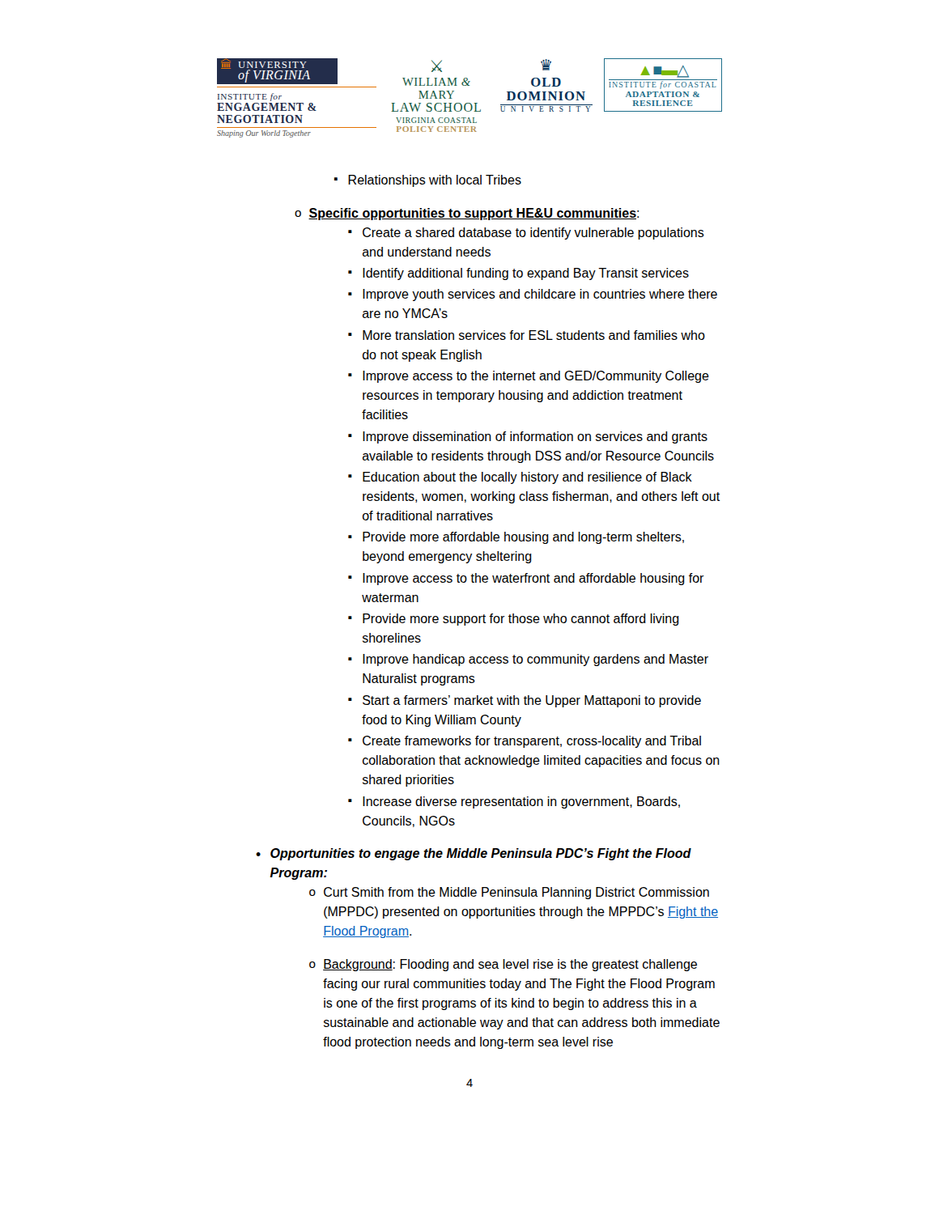🏛 UNIVERSITY of VIRGINIA
INSTITUTE for ENGAGEMENT & NEGOTIATION
Shaping Our World Together
⚔
WILLIAM & MARY
LAW SCHOOL
VIRGINIA COASTAL
POLICY CENTER
♛
OLD DOMINION
U N I V E R S I T Y
▲■▬△
INSTITUTE for COASTAL
ADAPTATION & RESILIENCE
Relationships with local Tribes
Specific opportunities to support HE&U communities:
Create a shared database to identify vulnerable populations and understand needs
Identify additional funding to expand Bay Transit services
Improve youth services and childcare in countries where there are no YMCA’s
More translation services for ESL students and families who do not speak English
Improve access to the internet and GED/Community College resources in temporary housing and addiction treatment facilities
Improve dissemination of information on services and grants available to residents through DSS and/or Resource Councils
Education about the locally history and resilience of Black residents, women, working class fisherman, and others left out of traditional narratives
Provide more affordable housing and long-term shelters, beyond emergency sheltering
Improve access to the waterfront and affordable housing for waterman
Provide more support for those who cannot afford living shorelines
Improve handicap access to community gardens and Master Naturalist programs
Start a farmers’ market with the Upper Mattaponi to provide food to King William County
Create frameworks for transparent, cross-locality and Tribal collaboration that acknowledge limited capacities and focus on shared priorities
Increase diverse representation in government, Boards, Councils, NGOs
Opportunities to engage the Middle Peninsula PDC’s Fight the Flood Program:
Curt Smith from the Middle Peninsula Planning District Commission (MPPDC) presented on opportunities through the MPPDC’s Fight the Flood Program.
Background: Flooding and sea level rise is the greatest challenge facing our rural communities today and The Fight the Flood Program is one of the first programs of its kind to begin to address this in a sustainable and actionable way and that can address both immediate flood protection needs and long-term sea level rise
4